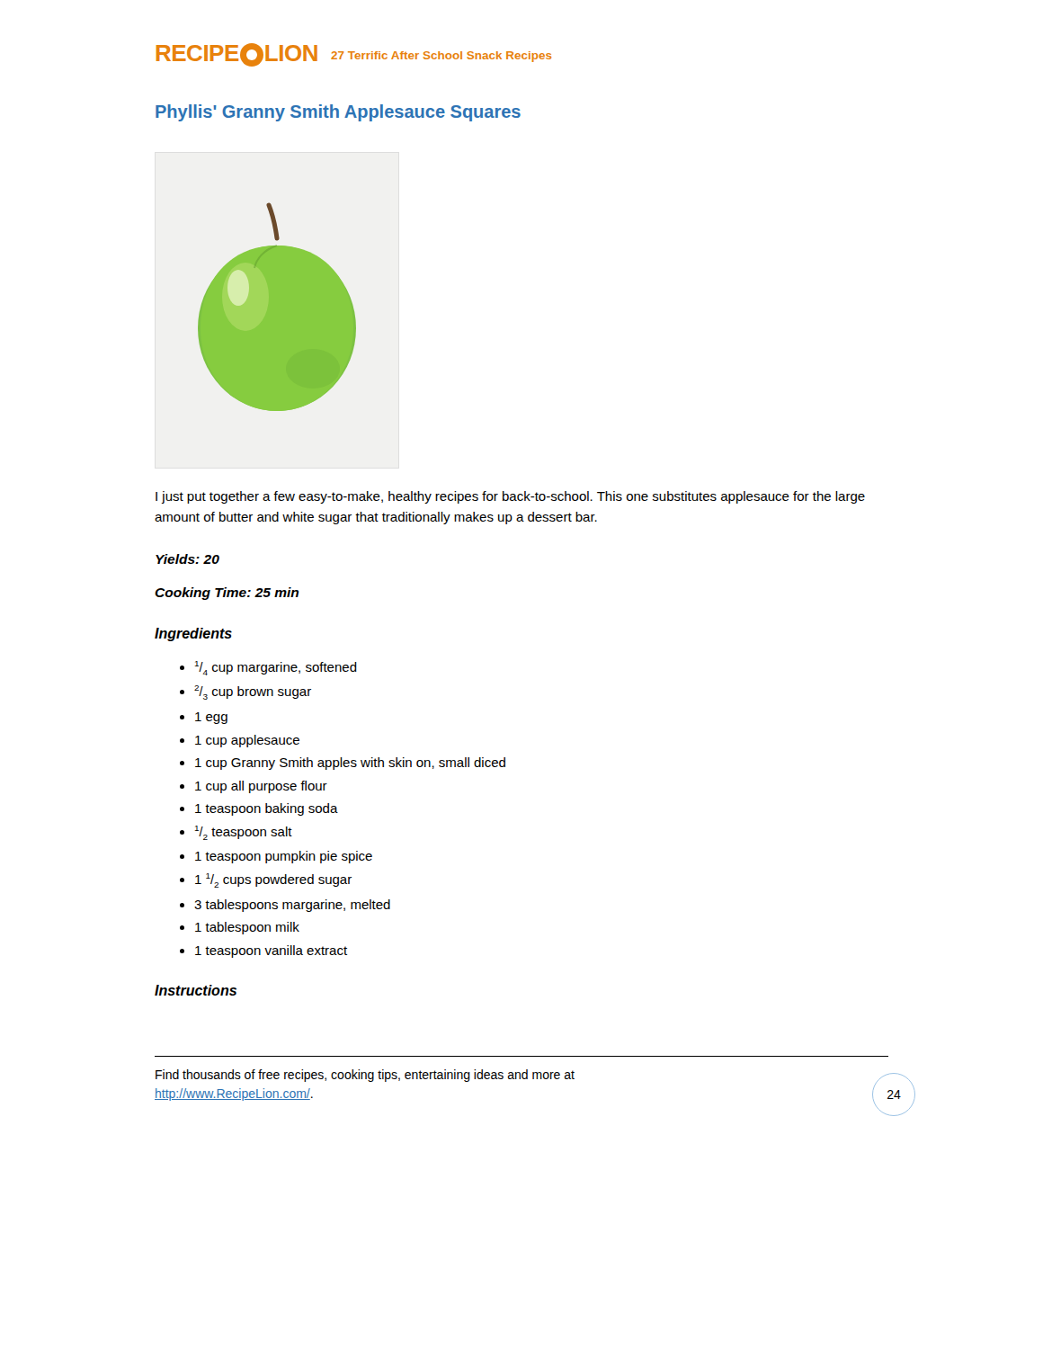RECIPE LION
27 Terrific After School Snack Recipes
Phyllis' Granny Smith Applesauce Squares
I just put together a few easy-to-make, healthy recipes for back-to-school. This one substitutes applesauce for the large amount of butter and white sugar that traditionally makes up a dessert bar.
Yields: 20
Cooking Time: 25 min
Ingredients
1/4 cup margarine, softened
2/3 cup brown sugar
1 egg
1 cup applesauce
1 cup Granny Smith apples with skin on, small diced
1 cup all purpose flour
1 teaspoon baking soda
1/2 teaspoon salt
1 teaspoon pumpkin pie spice
1 1/2 cups powdered sugar
3 tablespoons margarine, melted
1 tablespoon milk
1 teaspoon vanilla extract
Instructions
Find thousands of free recipes, cooking tips, entertaining ideas and more at
http://www.RecipeLion.com/.
24